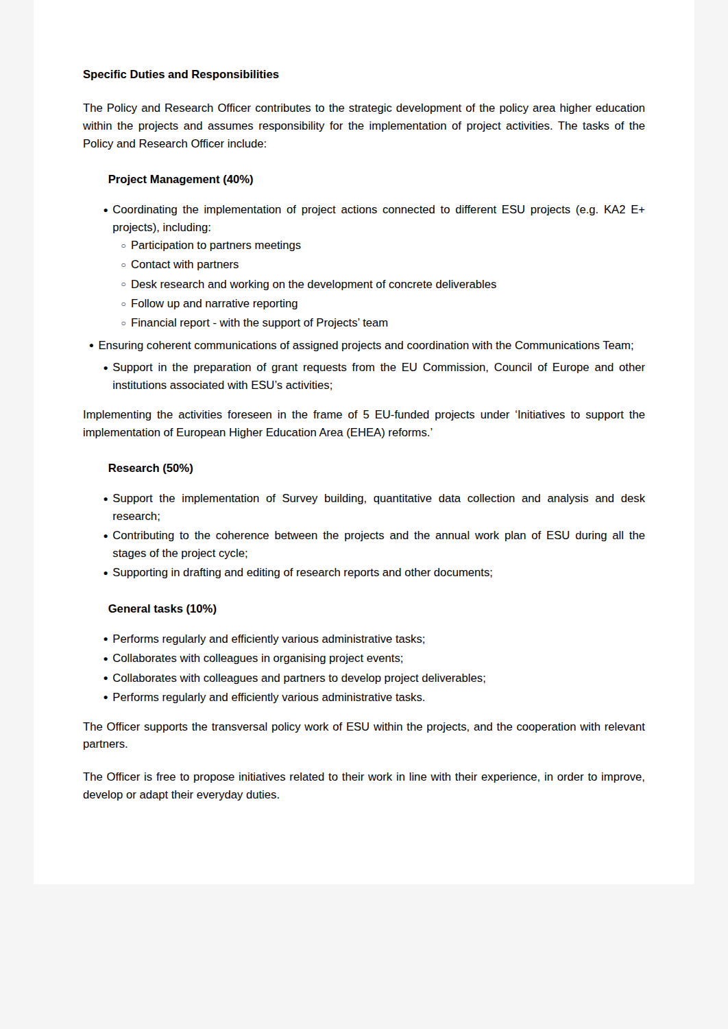Specific Duties and Responsibilities
The Policy and Research Officer contributes to the strategic development of the policy area higher education within the projects and assumes responsibility for the implementation of project activities. The tasks of the Policy and Research Officer include:
Project Management (40%)
Coordinating the implementation of project actions connected to different ESU projects (e.g. KA2 E+ projects), including:
Participation to partners meetings
Contact with partners
Desk research and working on the development of concrete deliverables
Follow up and narrative reporting
Financial report - with the support of Projects’ team
Ensuring coherent communications of assigned projects and coordination with the Communications Team;
Support in the preparation of grant requests from the EU Commission, Council of Europe and other institutions associated with ESU’s activities;
Implementing the activities foreseen in the frame of 5 EU-funded projects under ‘Initiatives to support the implementation of European Higher Education Area (EHEA) reforms.’
Research (50%)
Support the implementation of Survey building, quantitative data collection and analysis and desk research;
Contributing to the coherence between the projects and the annual work plan of ESU during all the stages of the project cycle;
Supporting in drafting and editing of research reports and other documents;
General tasks (10%)
Performs regularly and efficiently various administrative tasks;
Collaborates with colleagues in organising project events;
Collaborates with colleagues and partners to develop project deliverables;
Performs regularly and efficiently various administrative tasks.
The Officer supports the transversal policy work of ESU within the projects, and the cooperation with relevant partners.
The Officer is free to propose initiatives related to their work in line with their experience, in order to improve, develop or adapt their everyday duties.